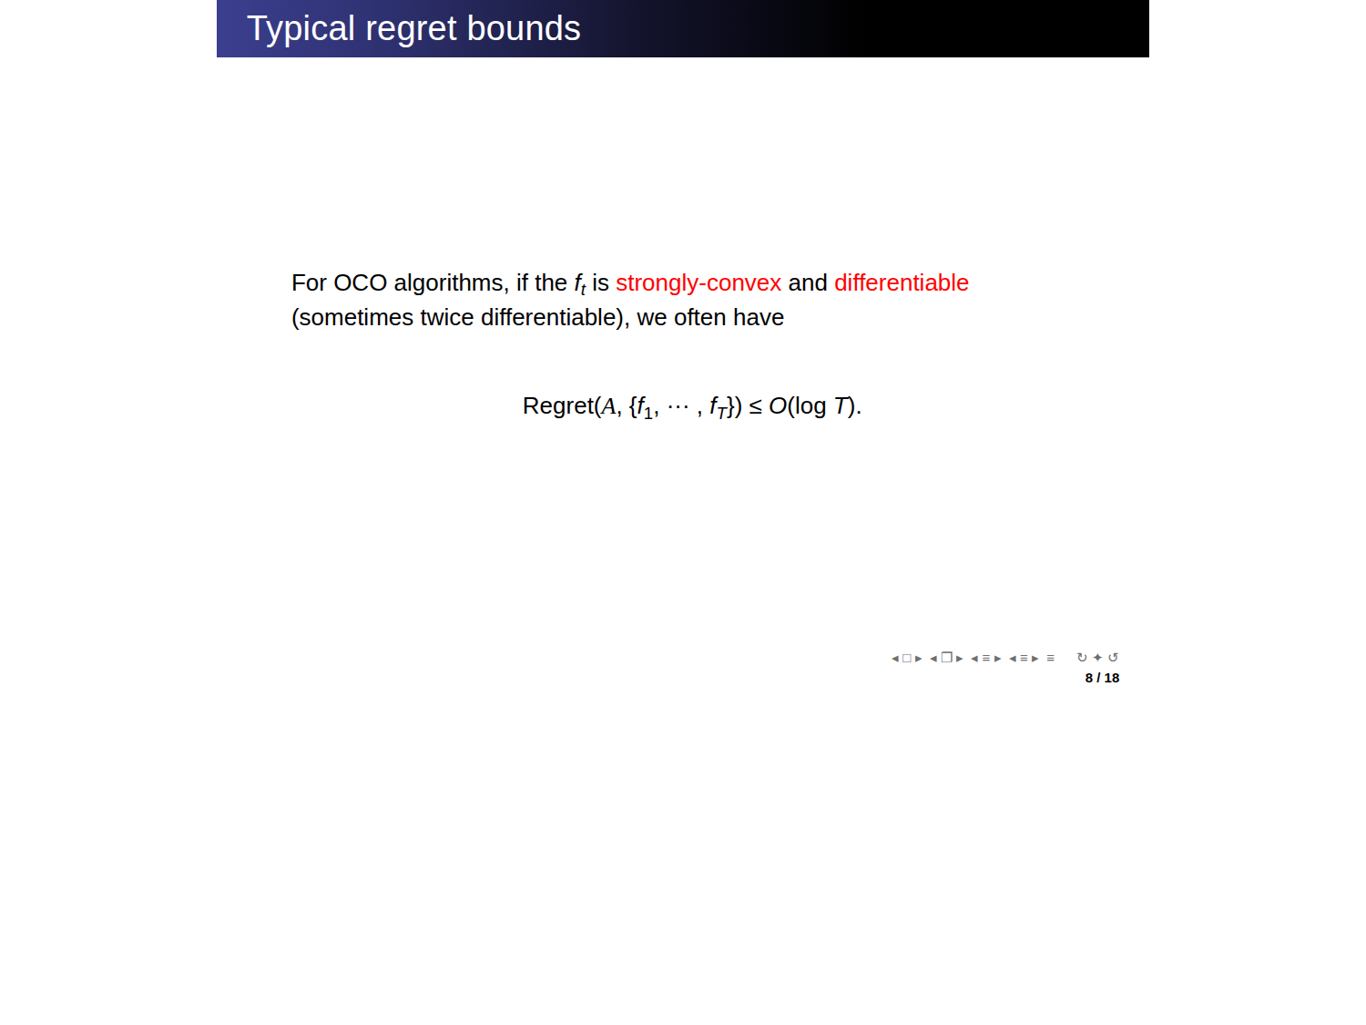Typical regret bounds
For OCO algorithms, if the ft is strongly-convex and differentiable (sometimes twice differentiable), we often have
Regret(A, {f1, ··· , fT}) ≤ O(log T).
◂ □ ▸ ◂ ❐ ▸ ◂ ≡ ▸ ◂ ≡ ▸ ≡ ↻ ✦ ↺
8 / 18